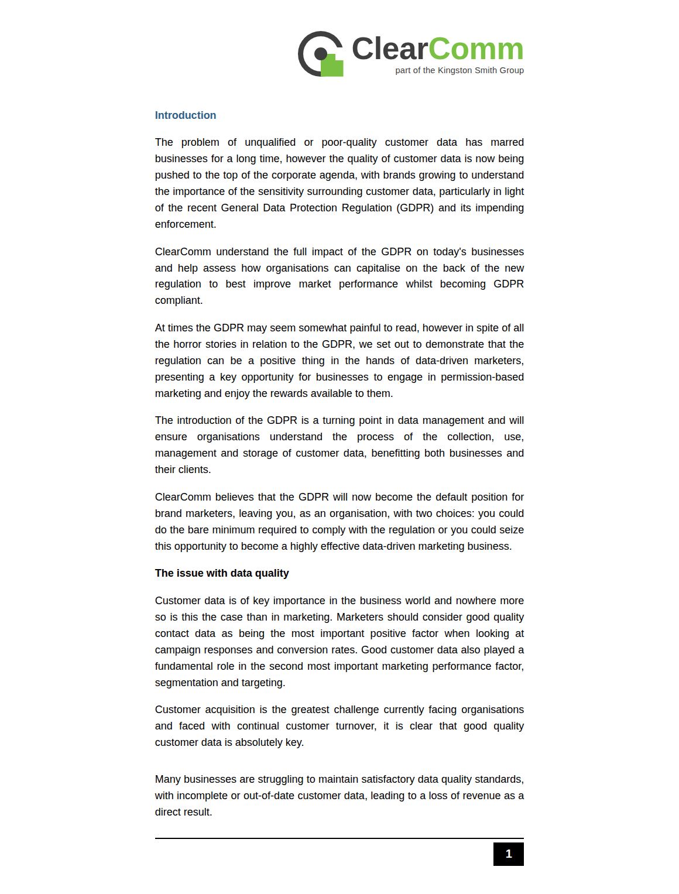Clear Comm
part of the Kingston Smith Group
Introduction
The problem of unqualified or poor-quality customer data has marred businesses for a long time, however the quality of customer data is now being pushed to the top of the corporate agenda, with brands growing to understand the importance of the sensitivity surrounding customer data, particularly in light of the recent General Data Protection Regulation (GDPR) and its impending enforcement.
ClearComm understand the full impact of the GDPR on today's businesses and help assess how organisations can capitalise on the back of the new regulation to best improve market performance whilst becoming GDPR compliant.
At times the GDPR may seem somewhat painful to read, however in spite of all the horror stories in relation to the GDPR, we set out to demonstrate that the regulation can be a positive thing in the hands of data-driven marketers, presenting a key opportunity for businesses to engage in permission-based marketing and enjoy the rewards available to them.
The introduction of the GDPR is a turning point in data management and will ensure organisations understand the process of the collection, use, management and storage of customer data, benefitting both businesses and their clients.
ClearComm believes that the GDPR will now become the default position for brand marketers, leaving you, as an organisation, with two choices: you could do the bare minimum required to comply with the regulation or you could seize this opportunity to become a highly effective data-driven marketing business.
The issue with data quality
Customer data is of key importance in the business world and nowhere more so is this the case than in marketing. Marketers should consider good quality contact data as being the most important positive factor when looking at campaign responses and conversion rates. Good customer data also played a fundamental role in the second most important marketing performance factor, segmentation and targeting.
Customer acquisition is the greatest challenge currently facing organisations and faced with continual customer turnover, it is clear that good quality customer data is absolutely key.
Many businesses are struggling to maintain satisfactory data quality standards, with incomplete or out-of-date customer data, leading to a loss of revenue as a direct result.
1